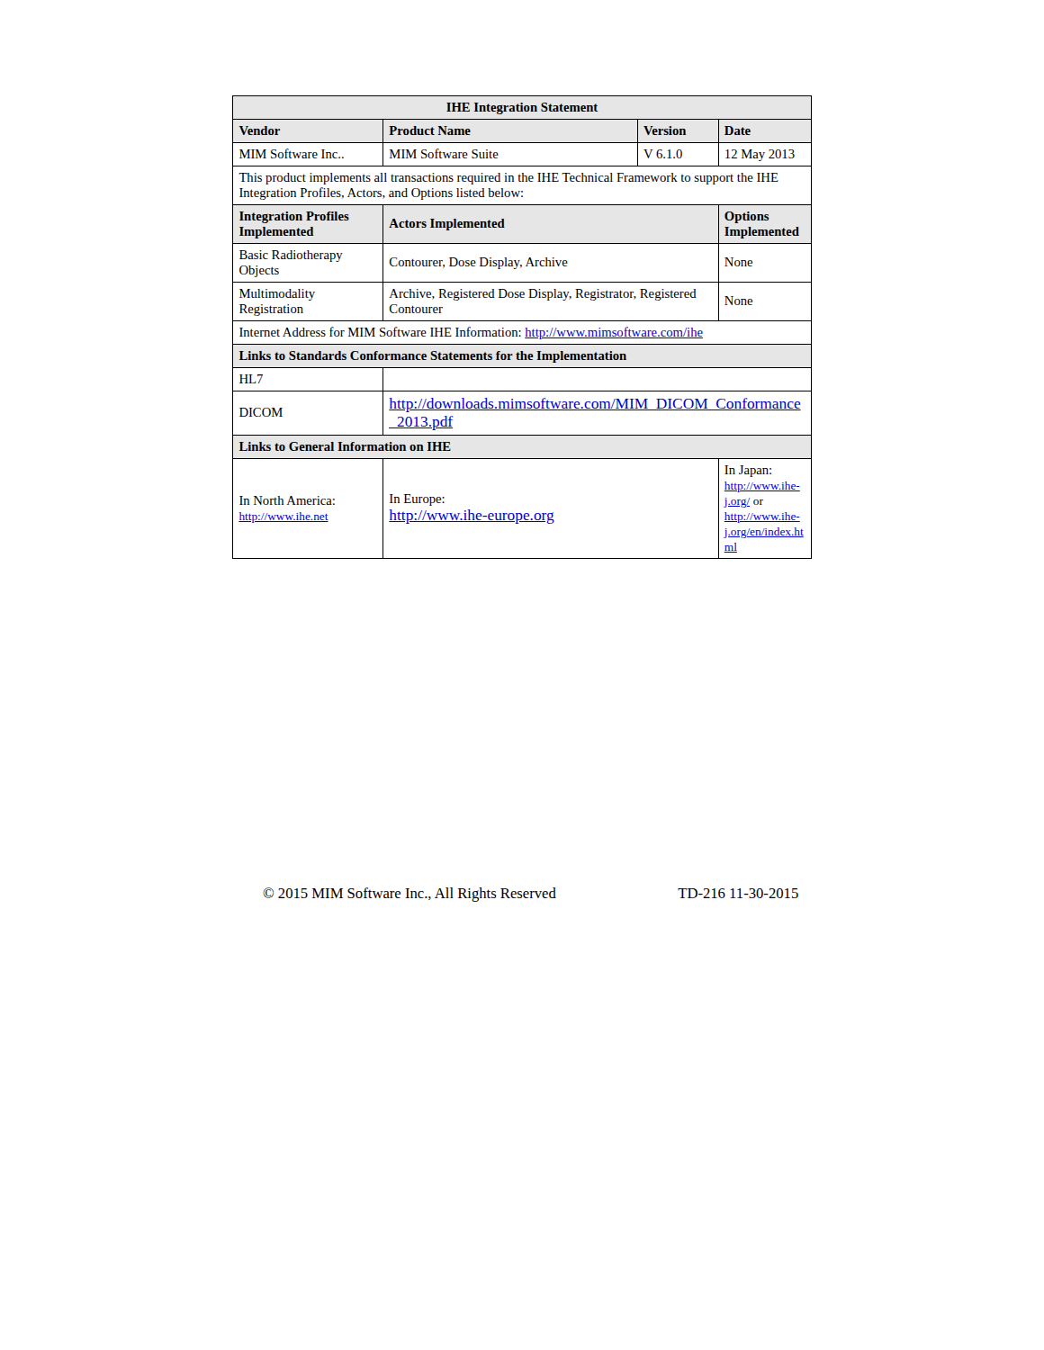| IHE Integration Statement |
| Vendor | Product Name | Version | Date |
| MIM Software Inc.. | MIM Software Suite | V 6.1.0 | 12 May 2013 |
| This product implements all transactions required in the IHE Technical Framework to support the IHE Integration Profiles, Actors, and Options listed below: |
| Integration Profiles Implemented | Actors Implemented | Options Implemented |
| Basic Radiotherapy Objects | Contourer, Dose Display, Archive | None |
| Multimodality Registration | Archive, Registered Dose Display, Registrator, Registered Contourer | None |
| Internet Address for MIM Software IHE Information: http://www.mimsoftware.com/ihe |
| Links to Standards Conformance Statements for the Implementation |
| HL7 | |
| DICOM | http://downloads.mimsoftware.com/MIM_DICOM_Conformance_2013.pdf |
| Links to General Information on IHE |
| In North America: http://www.ihe.net | In Europe: http://www.ihe-europe.org | In Japan: http://www.ihe-j.org/ or http://www.ihe-j.org/en/index.html |
© 2015 MIM Software Inc., All Rights Reserved TD-216 11-30-2015